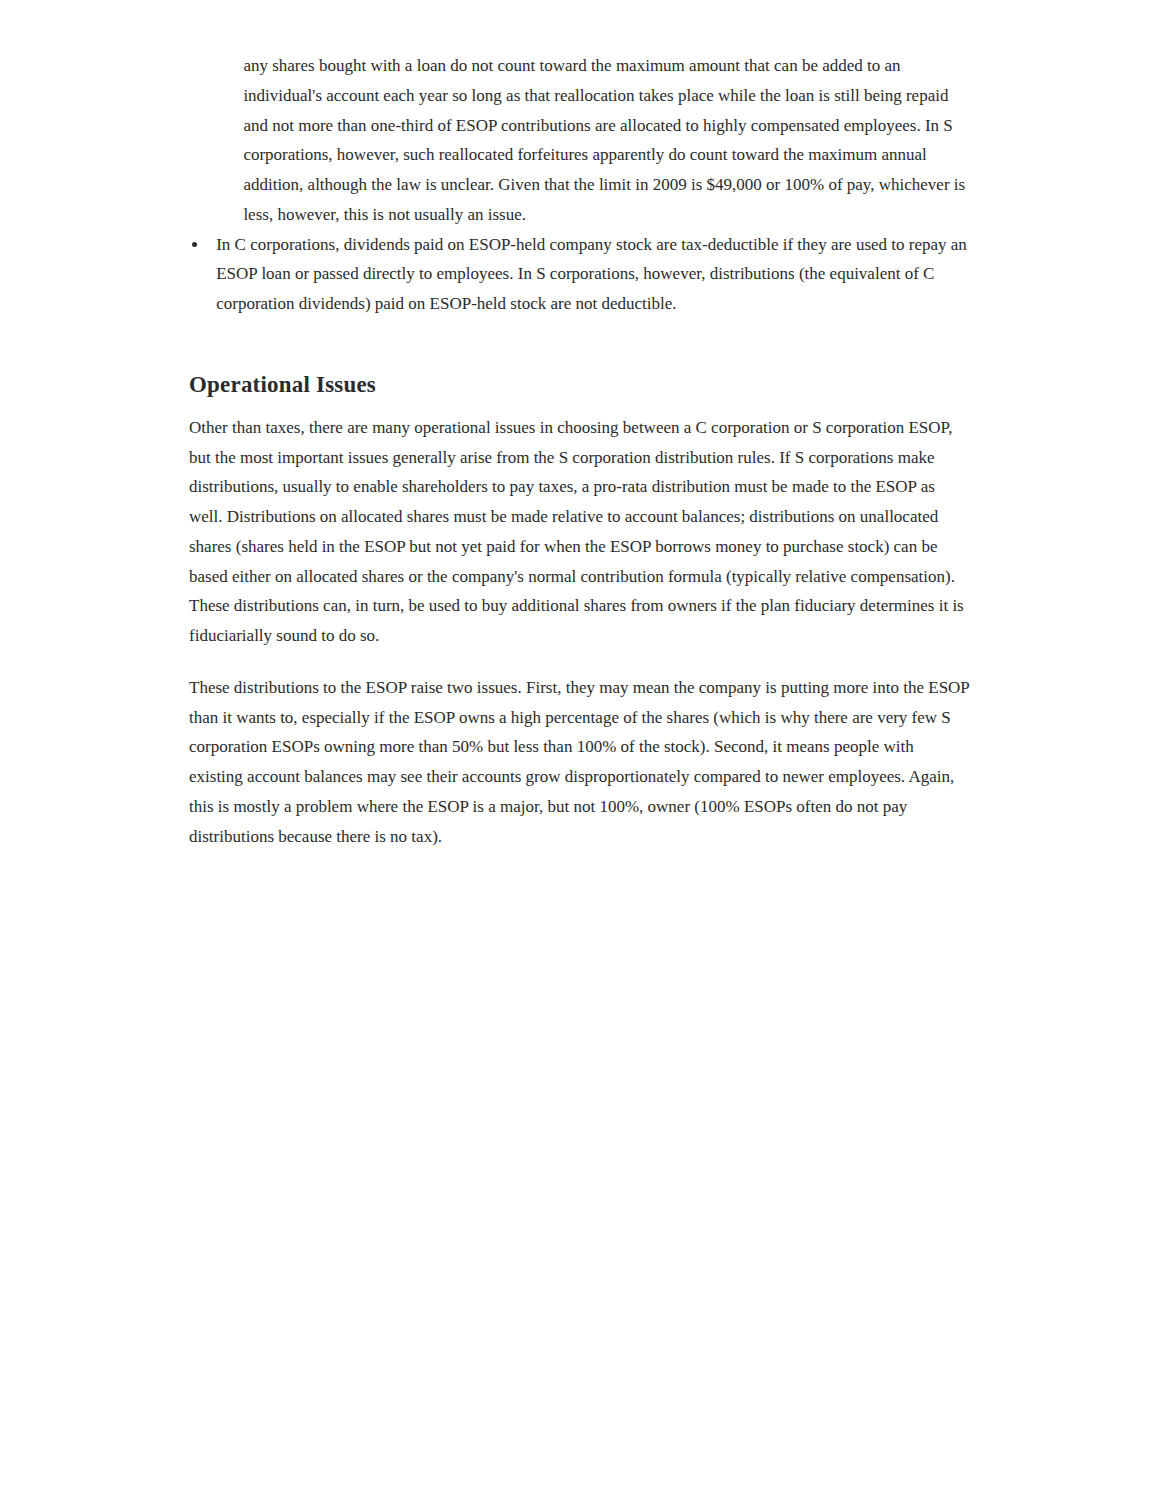any shares bought with a loan do not count toward the maximum amount that can be added to an individual's account each year so long as that reallocation takes place while the loan is still being repaid and not more than one-third of ESOP contributions are allocated to highly compensated employees. In S corporations, however, such reallocated forfeitures apparently do count toward the maximum annual addition, although the law is unclear. Given that the limit in 2009 is $49,000 or 100% of pay, whichever is less, however, this is not usually an issue.
In C corporations, dividends paid on ESOP-held company stock are tax-deductible if they are used to repay an ESOP loan or passed directly to employees. In S corporations, however, distributions (the equivalent of C corporation dividends) paid on ESOP-held stock are not deductible.
Operational Issues
Other than taxes, there are many operational issues in choosing between a C corporation or S corporation ESOP, but the most important issues generally arise from the S corporation distribution rules. If S corporations make distributions, usually to enable shareholders to pay taxes, a pro-rata distribution must be made to the ESOP as well. Distributions on allocated shares must be made relative to account balances; distributions on unallocated shares (shares held in the ESOP but not yet paid for when the ESOP borrows money to purchase stock) can be based either on allocated shares or the company's normal contribution formula (typically relative compensation). These distributions can, in turn, be used to buy additional shares from owners if the plan fiduciary determines it is fiduciarially sound to do so.
These distributions to the ESOP raise two issues. First, they may mean the company is putting more into the ESOP than it wants to, especially if the ESOP owns a high percentage of the shares (which is why there are very few S corporation ESOPs owning more than 50% but less than 100% of the stock). Second, it means people with existing account balances may see their accounts grow disproportionately compared to newer employees. Again, this is mostly a problem where the ESOP is a major, but not 100%, owner (100% ESOPs often do not pay distributions because there is no tax).